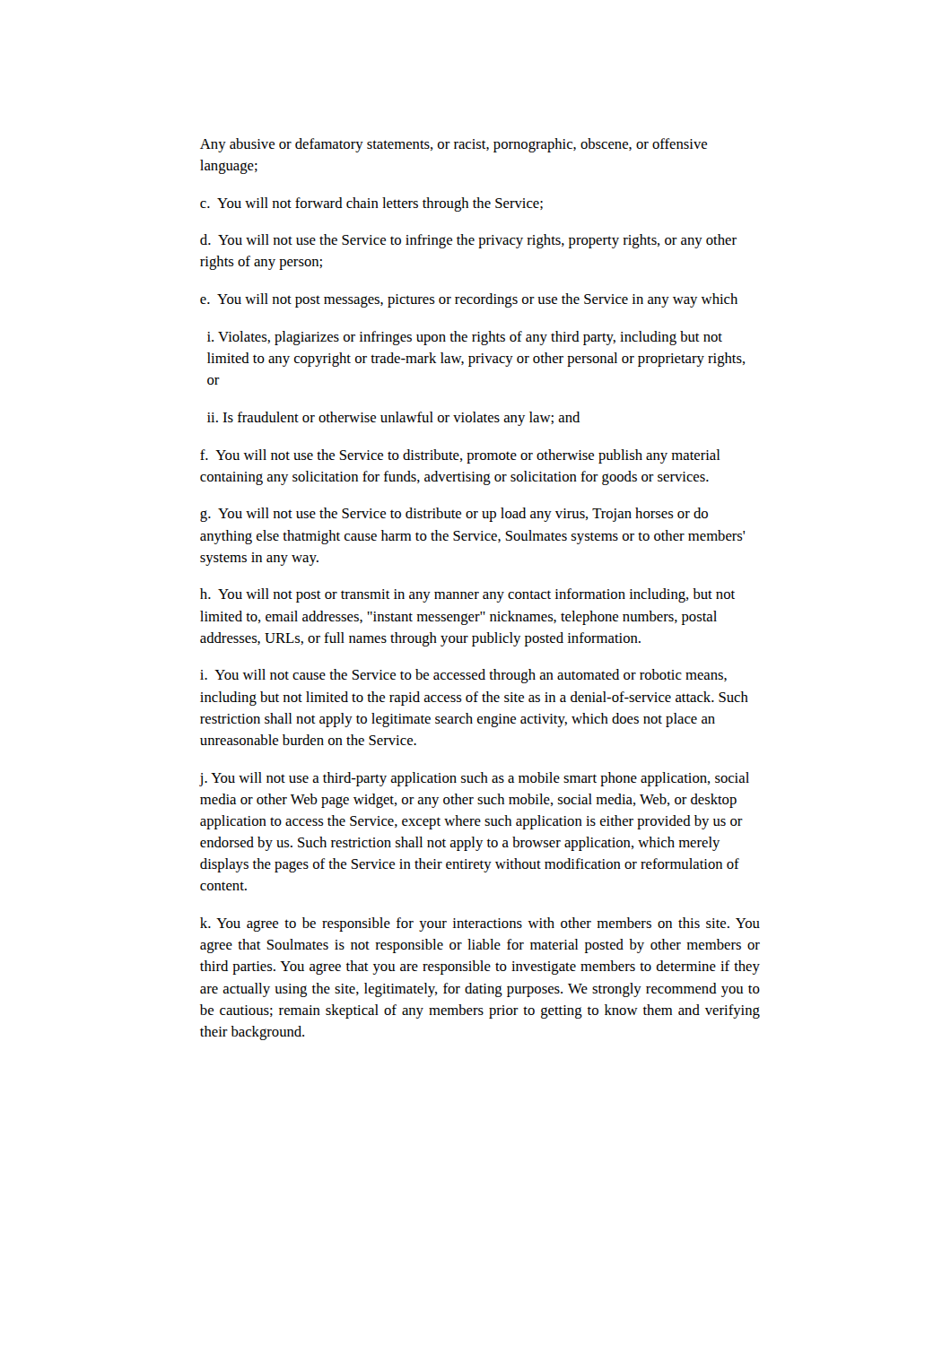Any abusive or defamatory statements, or racist, pornographic, obscene, or offensive language;
c. You will not forward chain letters through the Service;
d. You will not use the Service to infringe the privacy rights, property rights, or any other rights of any person;
e. You will not post messages, pictures or recordings or use the Service in any way which
i. Violates, plagiarizes or infringes upon the rights of any third party, including but not limited to any copyright or trade-mark law, privacy or other personal or proprietary rights, or
ii. Is fraudulent or otherwise unlawful or violates any law; and
f. You will not use the Service to distribute, promote or otherwise publish any material containing any solicitation for funds, advertising or solicitation for goods or services.
g. You will not use the Service to distribute or up load any virus, Trojan horses or do anything else thatmight cause harm to the Service, Soulmates systems or to other members' systems in any way.
h. You will not post or transmit in any manner any contact information including, but not limited to, email addresses, "instant messenger" nicknames, telephone numbers, postal addresses, URLs, or full names through your publicly posted information.
i. You will not cause the Service to be accessed through an automated or robotic means, including but not limited to the rapid access of the site as in a denial-of-service attack. Such restriction shall not apply to legitimate search engine activity, which does not place an unreasonable burden on the Service.
j. You will not use a third-party application such as a mobile smart phone application, social media or other Web page widget, or any other such mobile, social media, Web, or desktop application to access the Service, except where such application is either provided by us or endorsed by us. Such restriction shall not apply to a browser application, which merely displays the pages of the Service in their entirety without modification or reformulation of content.
k. You agree to be responsible for your interactions with other members on this site. You agree that Soulmates is not responsible or liable for material posted by other members or third parties. You agree that you are responsible to investigate members to determine if they are actually using the site, legitimately, for dating purposes. We strongly recommend you to be cautious; remain skeptical of any members prior to getting to know them and verifying their background.